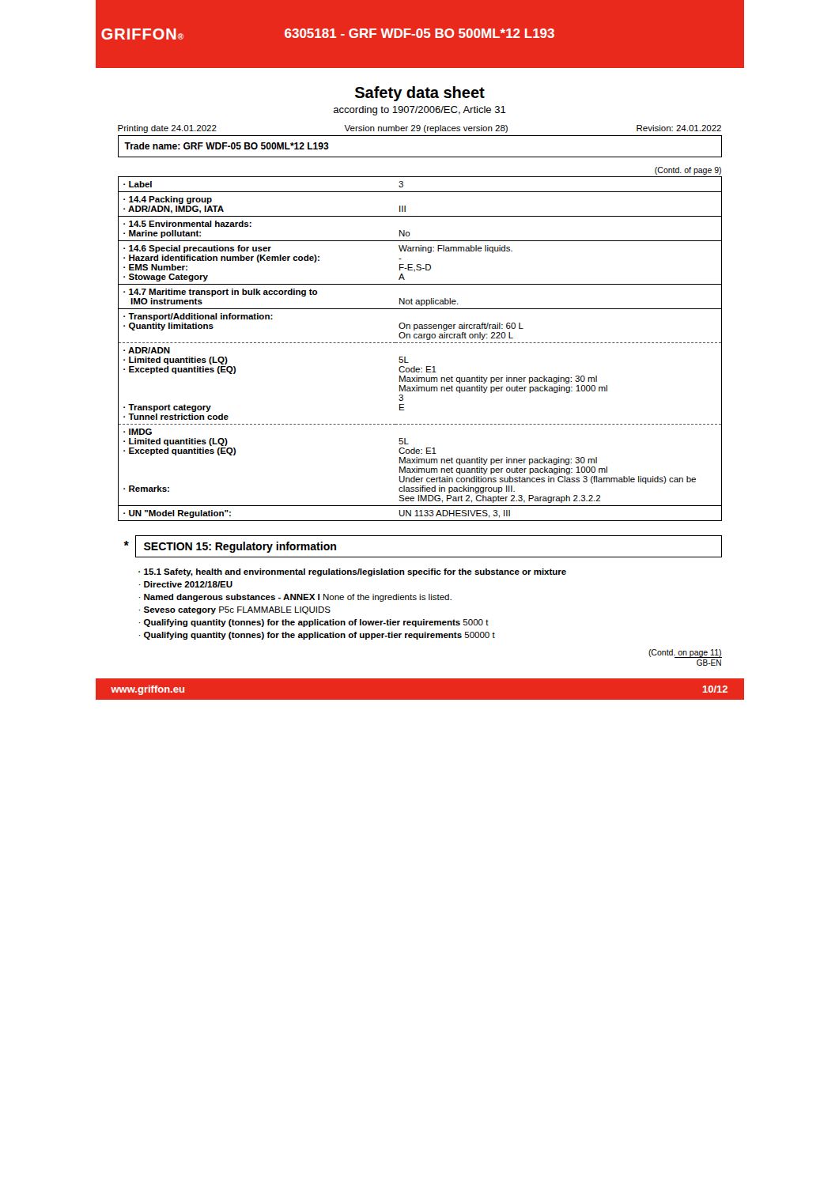GRIFFON®
6305181 - GRF WDF-05 BO 500ML*12 L193
Safety data sheet
according to 1907/2006/EC, Article 31
Printing date 24.01.2022
Version number 29 (replaces version 28)
Revision: 24.01.2022
Trade name: GRF WDF-05 BO 500ML*12 L193
(Contd. of page 9)
| Label | 3 |
| 14.4 Packing group ADR/ADN, IMDG, IATA | III |
| 14.5 Environmental hazards: Marine pollutant: | No |
| 14.6 Special precautions for user Hazard identification number (Kemler code): EMS Number: Stowage Category | Warning: Flammable liquids. - F-E,S-D A |
| 14.7 Maritime transport in bulk according to IMO instruments | Not applicable. |
| Transport/Additional information: Quantity limitations | On passenger aircraft/rail: 60 L On cargo aircraft only: 220 L |
| ADR/ADN Limited quantities (LQ) Excepted quantities (EQ) Transport category Tunnel restriction code | 5L Code: E1 Maximum net quantity per inner packaging: 30 ml Maximum net quantity per outer packaging: 1000 ml 3 E |
| IMDG Limited quantities (LQ) Excepted quantities (EQ) Remarks: | 5L Code: E1 Maximum net quantity per inner packaging: 30 ml Maximum net quantity per outer packaging: 1000 ml Under certain conditions substances in Class 3 (flammable liquids) can be classified in packinggroup III. See IMDG, Part 2, Chapter 2.3, Paragraph 2.3.2.2 |
| UN "Model Regulation": | UN 1133 ADHESIVES, 3, III |
*
SECTION 15: Regulatory information
15.1 Safety, health and environmental regulations/legislation specific for the substance or mixture
Directive 2012/18/EU
Named dangerous substances - ANNEX I None of the ingredients is listed.
Seveso category P5c FLAMMABLE LIQUIDS
Qualifying quantity (tonnes) for the application of lower-tier requirements 5000 t
Qualifying quantity (tonnes) for the application of upper-tier requirements 50000 t
(Contd. on page 11)
GB-EN
www.griffon.eu
10/12